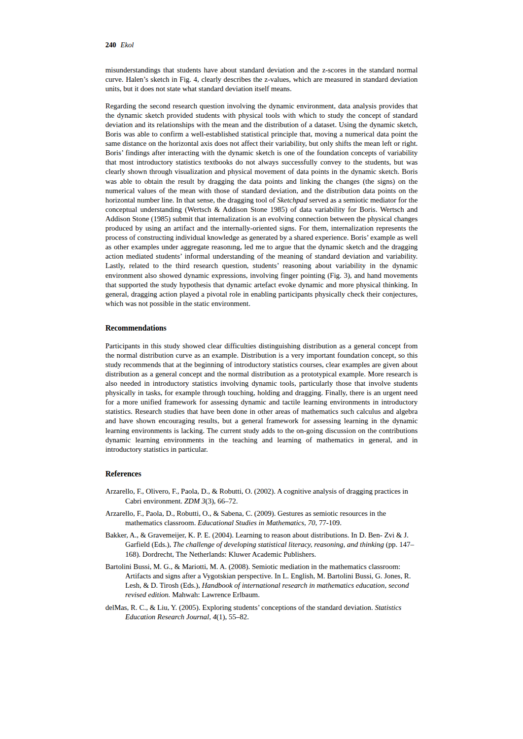240 Ekol
misunderstandings that students have about standard deviation and the z-scores in the standard normal curve. Halen’s sketch in Fig. 4, clearly describes the z-values, which are measured in standard deviation units, but it does not state what standard deviation itself means.
Regarding the second research question involving the dynamic environment, data analysis provides that the dynamic sketch provided students with physical tools with which to study the concept of standard deviation and its relationships with the mean and the distribution of a dataset. Using the dynamic sketch, Boris was able to confirm a well-established statistical principle that, moving a numerical data point the same distance on the horizontal axis does not affect their variability, but only shifts the mean left or right. Boris’ findings after interacting with the dynamic sketch is one of the foundation concepts of variability that most introductory statistics textbooks do not always successfully convey to the students, but was clearly shown through visualization and physical movement of data points in the dynamic sketch. Boris was able to obtain the result by dragging the data points and linking the changes (the signs) on the numerical values of the mean with those of standard deviation, and the distribution data points on the horizontal number line. In that sense, the dragging tool of Sketchpad served as a semiotic mediator for the conceptual understanding (Wertsch & Addison Stone 1985) of data variability for Boris. Wertsch and Addison Stone (1985) submit that internalization is an evolving connection between the physical changes produced by using an artifact and the internally-oriented signs. For them, internalization represents the process of constructing individual knowledge as generated by a shared experience. Boris’ example as well as other examples under aggregate reasonıng, led me to argue that the dynamic sketch and the dragging action mediated students’ informal understanding of the meaning of standard deviation and variability. Lastly, related to the third research question, students’ reasoning about variability in the dynamic environment also showed dynamic expressions, involving finger pointing (Fig. 3), and hand movements that supported the study hypothesis that dynamic artefact evoke dynamic and more physical thinking. In general, dragging action played a pivotal role in enabling participants physically check their conjectures, which was not possible in the static environment.
Recommendations
Participants in this study showed clear difficulties distinguishing distribution as a general concept from the normal distribution curve as an example. Distribution is a very important foundation concept, so this study recommends that at the beginning of introductory statistics courses, clear examples are given about distribution as a general concept and the normal distribution as a prototypical example. More research is also needed in introductory statistics involving dynamic tools, particularly those that involve students physically in tasks, for example through touching, holding and dragging. Finally, there is an urgent need for a more unified framework for assessing dynamic and tactile learning environments in introductory statistics. Research studies that have been done in other areas of mathematics such calculus and algebra and have shown encouraging results, but a general framework for assessing learning in the dynamic learning environments is lacking. The current study adds to the on-going discussion on the contributions dynamic learning environments in the teaching and learning of mathematics in general, and in introductory statistics in particular.
References
Arzarello, F., Olivero, F., Paola, D., & Robutti, O. (2002). A cognitive analysis of dragging practices in Cabri environment. ZDM 3(3), 66–72.
Arzarello, F., Paola, D., Robutti, O., & Sabena, C. (2009). Gestures as semiotic resources in the mathematics classroom. Educational Studies in Mathematics, 70, 77-109.
Bakker, A., & Gravemeijer, K. P. E. (2004). Learning to reason about distributions. In D. Ben- Zvi & J. Garfield (Eds.), The challenge of developing statistical literacy, reasoning, and thinking (pp. 147–168). Dordrecht, The Netherlands: Kluwer Academic Publishers.
Bartolini Bussi, M. G., & Mariotti, M. A. (2008). Semiotic mediation in the mathematics classroom: Artifacts and signs after a Vygotskian perspective. In L. English, M. Bartolini Bussi, G. Jones, R. Lesh, & D. Tirosh (Eds.), Handbook of international research in mathematics education, second revised edition. Mahwah: Lawrence Erlbaum.
delMas, R. C., & Liu, Y. (2005). Exploring students’ conceptions of the standard deviation. Statistics Education Research Journal, 4(1), 55–82.